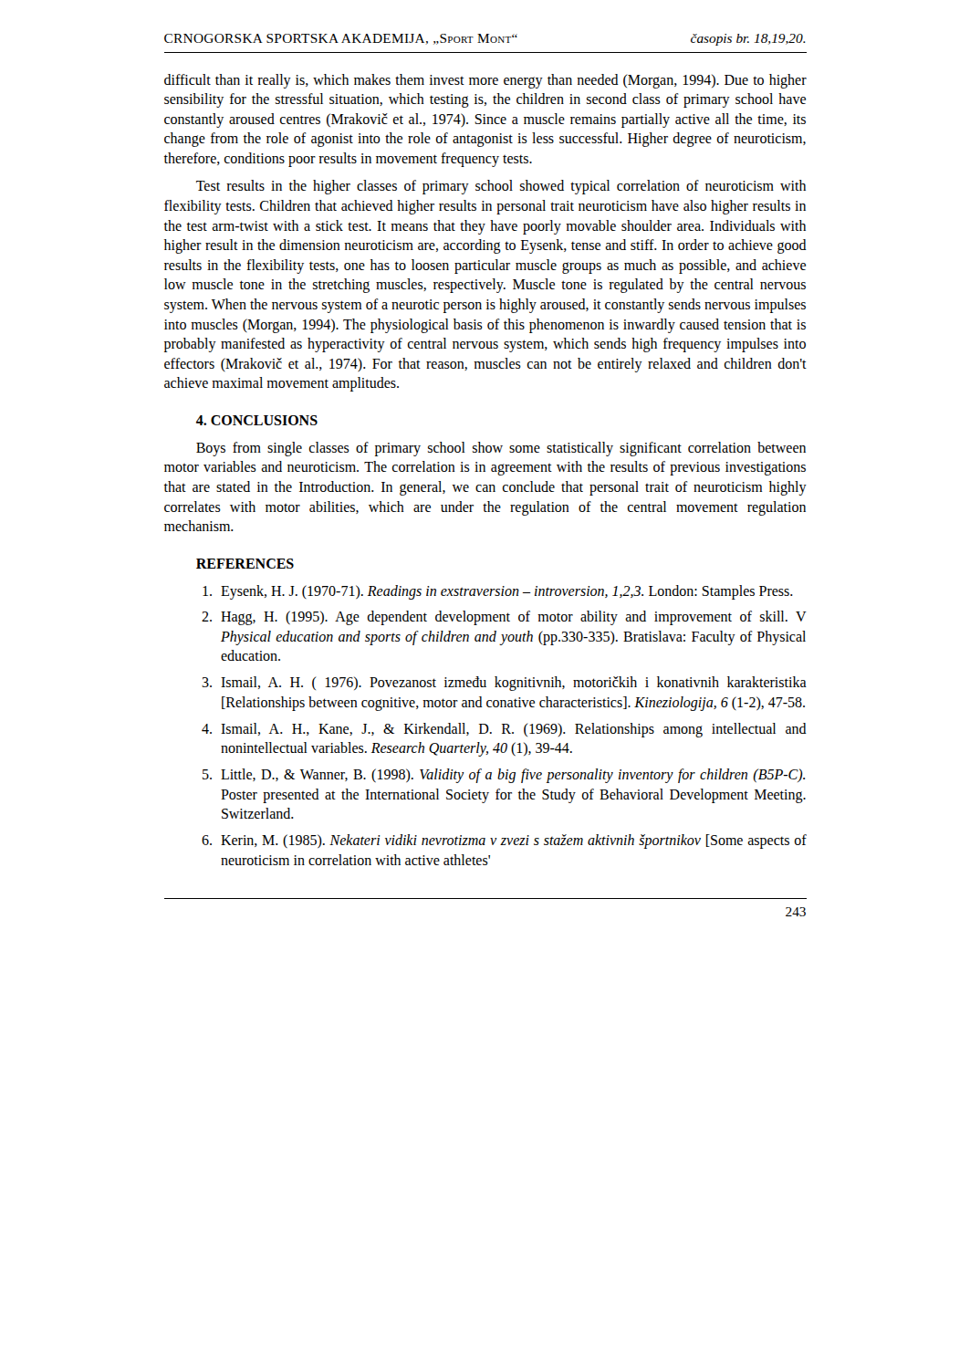CRNOGORSKA SPORTSKA AKADEMIJA, „Sport Mont“ časopis br. 18,19,20.
difficult than it really is, which makes them invest more energy than needed (Morgan, 1994). Due to higher sensibility for the stressful situation, which testing is, the children in second class of primary school have constantly aroused centres (Mrakovič et al., 1974). Since a muscle remains partially active all the time, its change from the role of agonist into the role of antagonist is less successful. Higher degree of neuroticism, therefore, conditions poor results in movement frequency tests.
Test results in the higher classes of primary school showed typical correlation of neuroticism with flexibility tests. Children that achieved higher results in personal trait neuroticism have also higher results in the test arm-twist with a stick test. It means that they have poorly movable shoulder area. Individuals with higher result in the dimension neuroticism are, according to Eysenk, tense and stiff. In order to achieve good results in the flexibility tests, one has to loosen particular muscle groups as much as possible, and achieve low muscle tone in the stretching muscles, respectively. Muscle tone is regulated by the central nervous system. When the nervous system of a neurotic person is highly aroused, it constantly sends nervous impulses into muscles (Morgan, 1994). The physiological basis of this phenomenon is inwardly caused tension that is probably manifested as hyperactivity of central nervous system, which sends high frequency impulses into effectors (Mrakovič et al., 1974). For that reason, muscles can not be entirely relaxed and children don't achieve maximal movement amplitudes.
4. CONCLUSIONS
Boys from single classes of primary school show some statistically significant correlation between motor variables and neuroticism. The correlation is in agreement with the results of previous investigations that are stated in the Introduction. In general, we can conclude that personal trait of neuroticism highly correlates with motor abilities, which are under the regulation of the central movement regulation mechanism.
REFERENCES
Eysenk, H. J. (1970-71). Readings in exstraversion – introversion, 1,2,3. London: Stamples Press.
Hagg, H. (1995). Age dependent development of motor ability and improvement of skill. V Physical education and sports of children and youth (pp.330-335). Bratislava: Faculty of Physical education.
Ismail, A. H. ( 1976). Povezanost između kognitivnih, motoričkih i konativnih karakteristika [Relationships between cognitive, motor and conative characteristics]. Kineziologija, 6 (1-2), 47-58.
Ismail, A. H., Kane, J., & Kirkendall, D. R. (1969). Relationships among intellectual and nonintellectual variables. Research Quarterly, 40 (1), 39-44.
Little, D., & Wanner, B. (1998). Validity of a big five personality inventory for children (B5P-C). Poster presented at the International Society for the Study of Behavioral Development Meeting. Switzerland.
Kerin, M. (1985). Nekateri vidiki nevrotizma v zvezi s stažem aktivnih športnikov [Some aspects of neuroticism in correlation with active athletes'
243